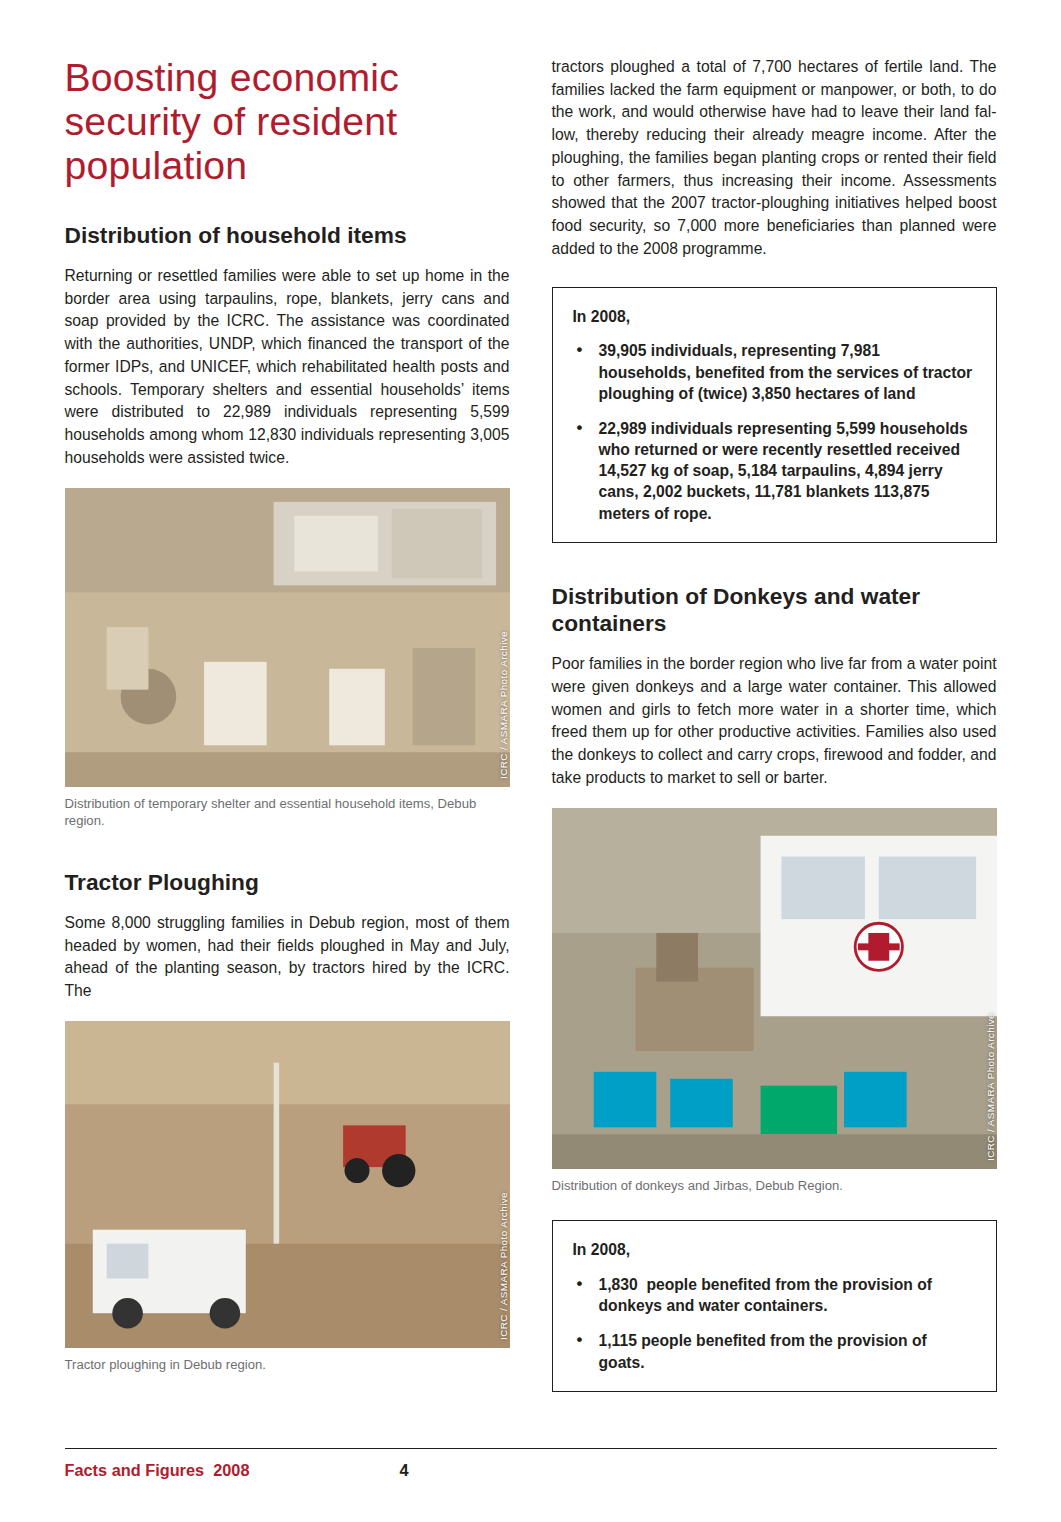Boosting economic
security of resident
population
Distribution of household items
Returning or resettled families were able to set up home in the border area using tarpaulins, rope, blankets, jerry cans and soap provided by the ICRC. The assistance was coordinated with the authorities, UNDP, which financed the transport of the former IDPs, and UNICEF, which rehabilitated health posts and schools. Temporary shelters and essential households’ items were distributed to 22,989 individuals representing 5,599 households among whom 12,830 individuals representing 3,005 households were assisted twice.
ICRC / ASMARA Photo Archive
Distribution of temporary shelter and essential household items, Debub region.
Tractor Ploughing
Some 8,000 struggling families in Debub region, most of them headed by women, had their fields ploughed in May and July, ahead of the planting season, by tractors hired by the ICRC. The
ICRC / ASMARA Photo Archive
Tractor ploughing in Debub region.
tractors ploughed a total of 7,700 hectares of fertile land. The families lacked the farm equipment or manpower, or both, to do the work, and would otherwise have had to leave their land fallow, thereby reducing their already meagre income. After the ploughing, the families began planting crops or rented their field to other farmers, thus increasing their income. Assessments showed that the 2007 tractor-ploughing initiatives helped boost food security, so 7,000 more beneficiaries than planned were added to the 2008 programme.
In 2008,
39,905 individuals, representing 7,981 households, benefited from the services of tractor ploughing of (twice) 3,850 hectares of land
22,989 individuals representing 5,599 households who returned or were recently resettled received 14,527 kg of soap, 5,184 tarpaulins, 4,894 jerry cans, 2,002 buckets, 11,781 blankets 113,875 meters of rope.
Distribution of Donkeys and water containers
Poor families in the border region who live far from a water point were given donkeys and a large water container. This allowed women and girls to fetch more water in a shorter time, which freed them up for other productive activities. Families also used the donkeys to collect and carry crops, firewood and fodder, and take products to market to sell or barter.
ICRC / ASMARA Photo Archive
Distribution of donkeys and Jirbas, Debub Region.
In 2008,
1,830 people benefited from the provision of donkeys and water containers.
1,115 people benefited from the provision of goats.
Facts and Figures 2008 4